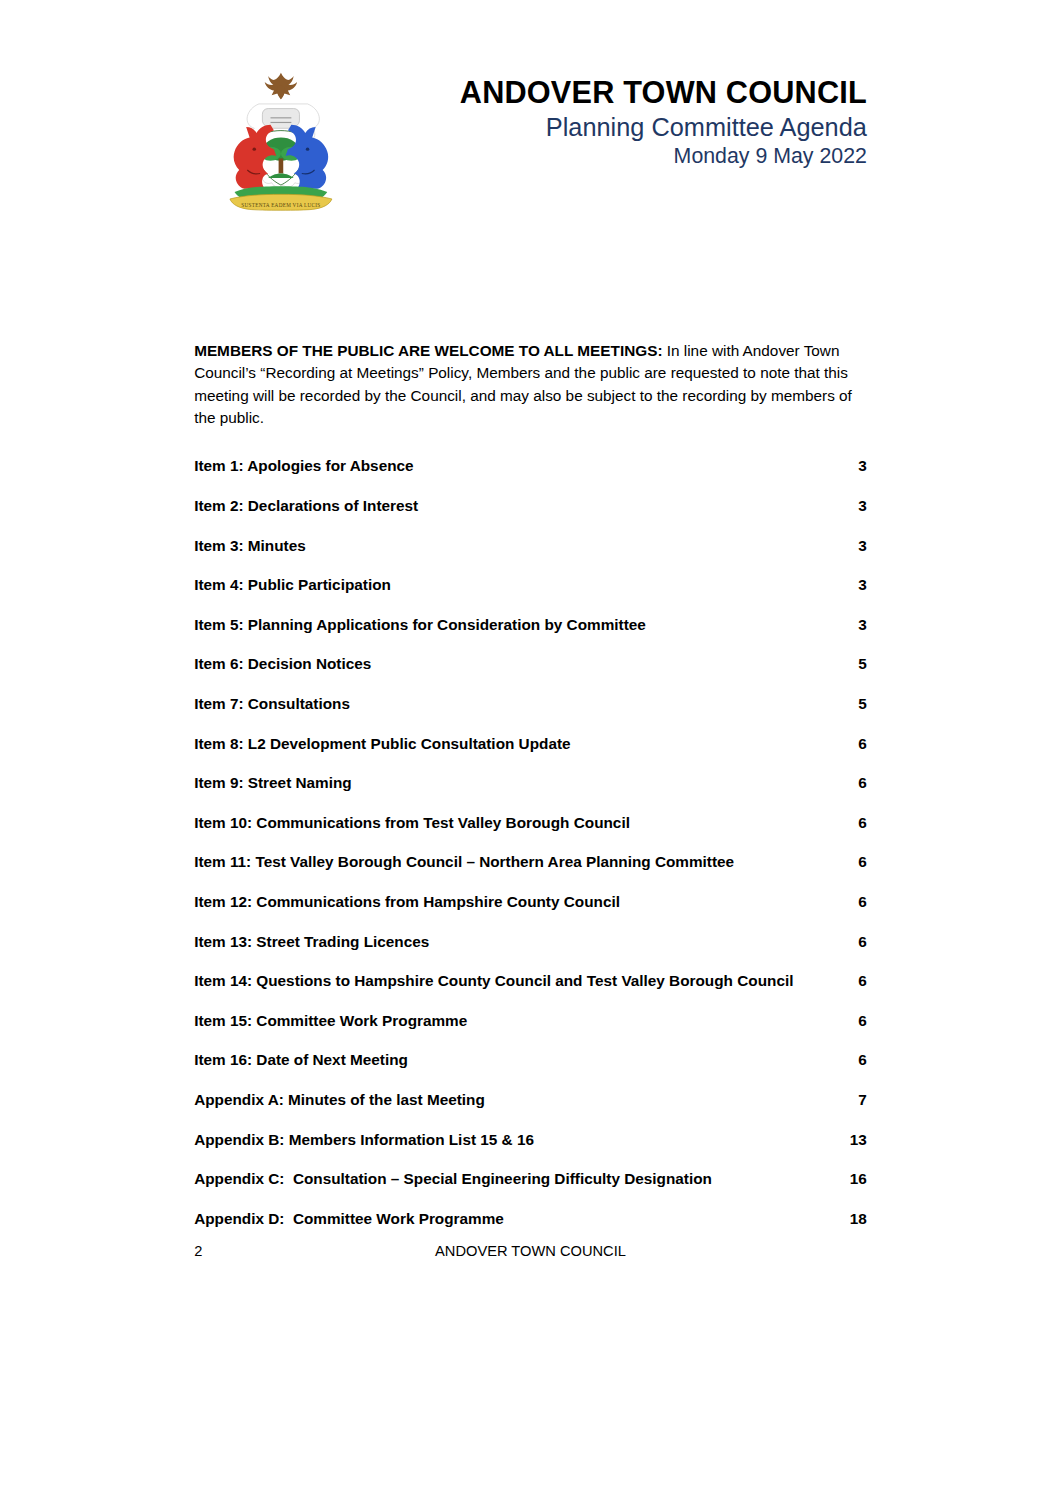Coat of arms of Andover Town Council SUSTENTA EADEM VIA LUCIS
ANDOVER TOWN COUNCIL
Planning Committee Agenda
Monday 9 May 2022
MEMBERS OF THE PUBLIC ARE WELCOME TO ALL MEETINGS: In line with Andover Town Council’s “Recording at Meetings” Policy, Members and the public are requested to note that this meeting will be recorded by the Council, and may also be subject to the recording by members of the public.
Item 1: Apologies for Absence 3
Item 2: Declarations of Interest 3
Item 3: Minutes 3
Item 4: Public Participation 3
Item 5: Planning Applications for Consideration by Committee 3
Item 6: Decision Notices 5
Item 7: Consultations 5
Item 8: L2 Development Public Consultation Update 6
Item 9: Street Naming 6
Item 10: Communications from Test Valley Borough Council 6
Item 11: Test Valley Borough Council – Northern Area Planning Committee 6
Item 12: Communications from Hampshire County Council 6
Item 13: Street Trading Licences 6
Item 14: Questions to Hampshire County Council and Test Valley Borough Council 6
Item 15: Committee Work Programme 6
Item 16: Date of Next Meeting 6
Appendix A: Minutes of the last Meeting 7
Appendix B: Members Information List 15 & 16 13
Appendix C: Consultation – Special Engineering Difficulty Designation 16
Appendix D: Committee Work Programme 18
2
ANDOVER TOWN COUNCIL